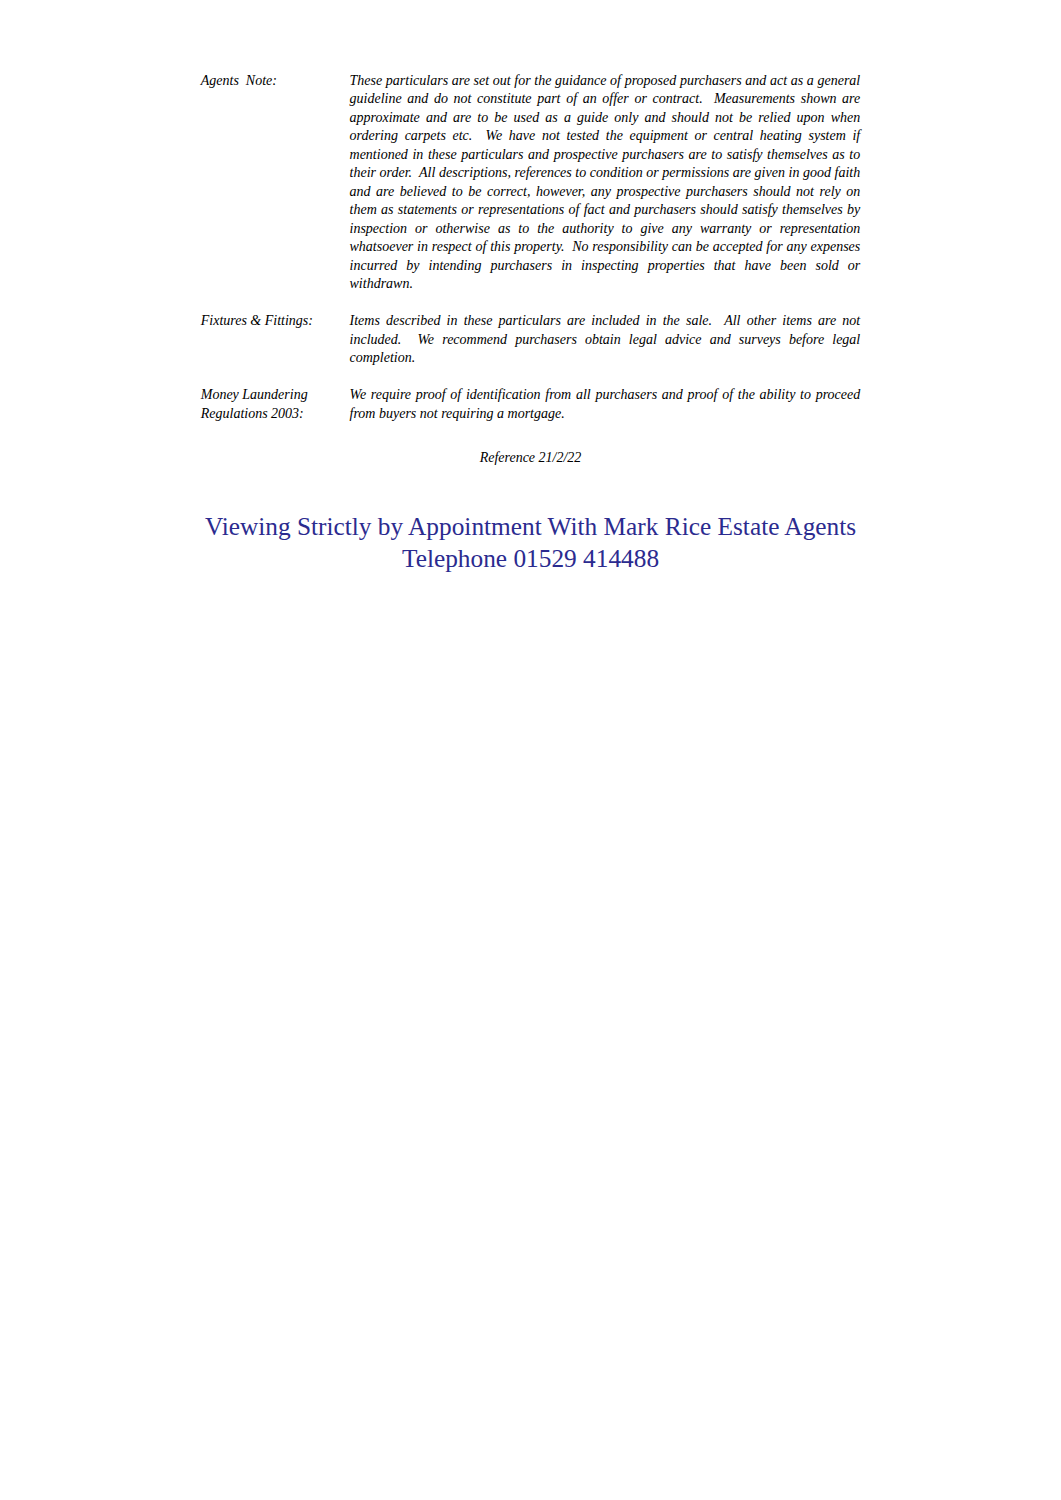| Agents Note: | These particulars are set out for the guidance of proposed purchasers and act as a general guideline and do not constitute part of an offer or contract. Measurements shown are approximate and are to be used as a guide only and should not be relied upon when ordering carpets etc. We have not tested the equipment or central heating system if mentioned in these particulars and prospective purchasers are to satisfy themselves as to their order. All descriptions, references to condition or permissions are given in good faith and are believed to be correct, however, any prospective purchasers should not rely on them as statements or representations of fact and purchasers should satisfy themselves by inspection or otherwise as to the authority to give any warranty or representation whatsoever in respect of this property. No responsibility can be accepted for any expenses incurred by intending purchasers in inspecting properties that have been sold or withdrawn. |
| Fixtures & Fittings: | Items described in these particulars are included in the sale. All other items are not included. We recommend purchasers obtain legal advice and surveys before legal completion. |
| Money Laundering Regulations 2003: | We require proof of identification from all purchasers and proof of the ability to proceed from buyers not requiring a mortgage. |
Reference 21/2/22
Viewing Strictly by Appointment With Mark Rice Estate Agents
Telephone 01529 414488